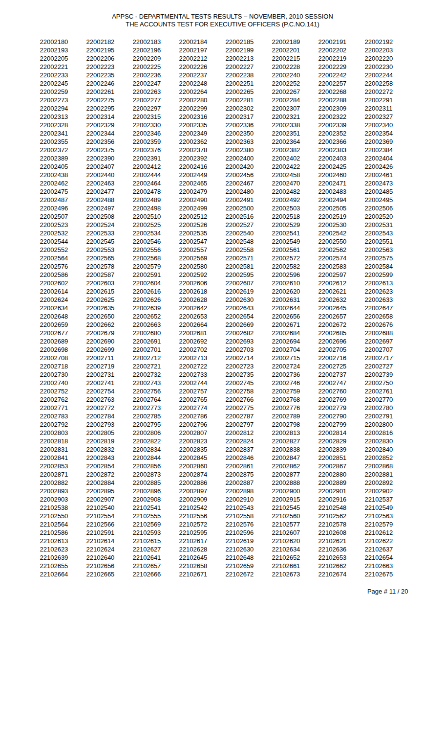APPSC - DEPARTMENTAL TESTS RESULTS – NOVEMBER, 2010 SESSION
THE ACCOUNTS TEST FOR EXECUTIVE OFFICERS (P.C.NO.141)
| 22002180 | 22002182 | 22002183 | 22002184 | 22002185 | 22002189 | 22002191 | 22002192 |
| 22002193 | 22002195 | 22002196 | 22002197 | 22002199 | 22002201 | 22002202 | 22002203 |
| 22002205 | 22002206 | 22002209 | 22002212 | 22002213 | 22002215 | 22002219 | 22002220 |
| 22002221 | 22002223 | 22002225 | 22002226 | 22002227 | 22002228 | 22002229 | 22002230 |
| 22002233 | 22002235 | 22002236 | 22002237 | 22002238 | 22002240 | 22002242 | 22002244 |
| 22002245 | 22002246 | 22002247 | 22002248 | 22002251 | 22002252 | 22002257 | 22002258 |
| 22002259 | 22002261 | 22002263 | 22002264 | 22002265 | 22002267 | 22002268 | 22002272 |
| 22002273 | 22002275 | 22002277 | 22002280 | 22002281 | 22002284 | 22002288 | 22002291 |
| 22002294 | 22002295 | 22002297 | 22002299 | 22002302 | 22002307 | 22002309 | 22002311 |
| 22002313 | 22002314 | 22002315 | 22002316 | 22002317 | 22002321 | 22002322 | 22002327 |
| 22002328 | 22002329 | 22002330 | 22002335 | 22002336 | 22002338 | 22002339 | 22002340 |
| 22002341 | 22002344 | 22002346 | 22002349 | 22002350 | 22002351 | 22002352 | 22002354 |
| 22002355 | 22002356 | 22002359 | 22002362 | 22002363 | 22002364 | 22002366 | 22002369 |
| 22002372 | 22002375 | 22002376 | 22002378 | 22002380 | 22002382 | 22002383 | 22002384 |
| 22002389 | 22002390 | 22002391 | 22002392 | 22002400 | 22002402 | 22002403 | 22002404 |
| 22002405 | 22002407 | 22002412 | 22002416 | 22002420 | 22002422 | 22002425 | 22002426 |
| 22002438 | 22002440 | 22002444 | 22002449 | 22002456 | 22002458 | 22002460 | 22002461 |
| 22002462 | 22002463 | 22002464 | 22002465 | 22002467 | 22002470 | 22002471 | 22002473 |
| 22002475 | 22002477 | 22002478 | 22002479 | 22002480 | 22002482 | 22002483 | 22002485 |
| 22002487 | 22002488 | 22002489 | 22002490 | 22002491 | 22002492 | 22002494 | 22002495 |
| 22002496 | 22002497 | 22002498 | 22002499 | 22002500 | 22002503 | 22002505 | 22002506 |
| 22002507 | 22002508 | 22002510 | 22002512 | 22002516 | 22002518 | 22002519 | 22002520 |
| 22002523 | 22002524 | 22002525 | 22002526 | 22002527 | 22002529 | 22002530 | 22002531 |
| 22002532 | 22002533 | 22002534 | 22002535 | 22002540 | 22002541 | 22002542 | 22002543 |
| 22002544 | 22002545 | 22002546 | 22002547 | 22002548 | 22002549 | 22002550 | 22002551 |
| 22002552 | 22002553 | 22002556 | 22002557 | 22002558 | 22002561 | 22002562 | 22002563 |
| 22002564 | 22002565 | 22002568 | 22002569 | 22002571 | 22002572 | 22002574 | 22002575 |
| 22002576 | 22002578 | 22002579 | 22002580 | 22002581 | 22002582 | 22002583 | 22002584 |
| 22002586 | 22002587 | 22002591 | 22002592 | 22002595 | 22002596 | 22002597 | 22002599 |
| 22002602 | 22002603 | 22002604 | 22002606 | 22002607 | 22002610 | 22002612 | 22002613 |
| 22002614 | 22002615 | 22002616 | 22002618 | 22002619 | 22002620 | 22002621 | 22002623 |
| 22002624 | 22002625 | 22002626 | 22002628 | 22002630 | 22002631 | 22002632 | 22002633 |
| 22002634 | 22002635 | 22002639 | 22002642 | 22002643 | 22002644 | 22002645 | 22002647 |
| 22002648 | 22002650 | 22002652 | 22002653 | 22002654 | 22002656 | 22002657 | 22002658 |
| 22002659 | 22002662 | 22002663 | 22002664 | 22002669 | 22002671 | 22002672 | 22002676 |
| 22002677 | 22002679 | 22002680 | 22002681 | 22002682 | 22002684 | 22002685 | 22002688 |
| 22002689 | 22002690 | 22002691 | 22002692 | 22002693 | 22002694 | 22002696 | 22002697 |
| 22002698 | 22002699 | 22002701 | 22002702 | 22002703 | 22002704 | 22002705 | 22002707 |
| 22002708 | 22002711 | 22002712 | 22002713 | 22002714 | 22002715 | 22002716 | 22002717 |
| 22002718 | 22002719 | 22002721 | 22002722 | 22002723 | 22002724 | 22002725 | 22002727 |
| 22002730 | 22002731 | 22002732 | 22002733 | 22002735 | 22002736 | 22002737 | 22002739 |
| 22002740 | 22002741 | 22002743 | 22002744 | 22002745 | 22002746 | 22002747 | 22002750 |
| 22002752 | 22002754 | 22002756 | 22002757 | 22002758 | 22002759 | 22002760 | 22002761 |
| 22002762 | 22002763 | 22002764 | 22002765 | 22002766 | 22002768 | 22002769 | 22002770 |
| 22002771 | 22002772 | 22002773 | 22002774 | 22002775 | 22002776 | 22002779 | 22002780 |
| 22002783 | 22002784 | 22002785 | 22002786 | 22002787 | 22002789 | 22002790 | 22002791 |
| 22002792 | 22002793 | 22002795 | 22002796 | 22002797 | 22002798 | 22002799 | 22002800 |
| 22002803 | 22002805 | 22002806 | 22002807 | 22002812 | 22002813 | 22002814 | 22002816 |
| 22002818 | 22002819 | 22002822 | 22002823 | 22002824 | 22002827 | 22002829 | 22002830 |
| 22002831 | 22002832 | 22002834 | 22002835 | 22002837 | 22002838 | 22002839 | 22002840 |
| 22002841 | 22002843 | 22002844 | 22002845 | 22002846 | 22002847 | 22002851 | 22002852 |
| 22002853 | 22002854 | 22002856 | 22002860 | 22002861 | 22002862 | 22002867 | 22002868 |
| 22002871 | 22002872 | 22002873 | 22002874 | 22002875 | 22002877 | 22002880 | 22002881 |
| 22002882 | 22002884 | 22002885 | 22002886 | 22002887 | 22002888 | 22002889 | 22002892 |
| 22002893 | 22002895 | 22002896 | 22002897 | 22002898 | 22002900 | 22002901 | 22002902 |
| 22002903 | 22002907 | 22002908 | 22002909 | 22002910 | 22002915 | 22002916 | 22102537 |
| 22102538 | 22102540 | 22102541 | 22102542 | 22102543 | 22102545 | 22102548 | 22102549 |
| 22102550 | 22102554 | 22102555 | 22102556 | 22102558 | 22102560 | 22102562 | 22102563 |
| 22102564 | 22102566 | 22102569 | 22102572 | 22102576 | 22102577 | 22102578 | 22102579 |
| 22102586 | 22102591 | 22102593 | 22102595 | 22102596 | 22102607 | 22102608 | 22102612 |
| 22102613 | 22102614 | 22102615 | 22102617 | 22102619 | 22102620 | 22102621 | 22102622 |
| 22102623 | 22102624 | 22102627 | 22102628 | 22102630 | 22102634 | 22102636 | 22102637 |
| 22102639 | 22102640 | 22102641 | 22102645 | 22102648 | 22102652 | 22102653 | 22102654 |
| 22102655 | 22102656 | 22102657 | 22102658 | 22102659 | 22102661 | 22102662 | 22102663 |
| 22102664 | 22102665 | 22102666 | 22102671 | 22102672 | 22102673 | 22102674 | 22102675 |
Page # 11 / 20